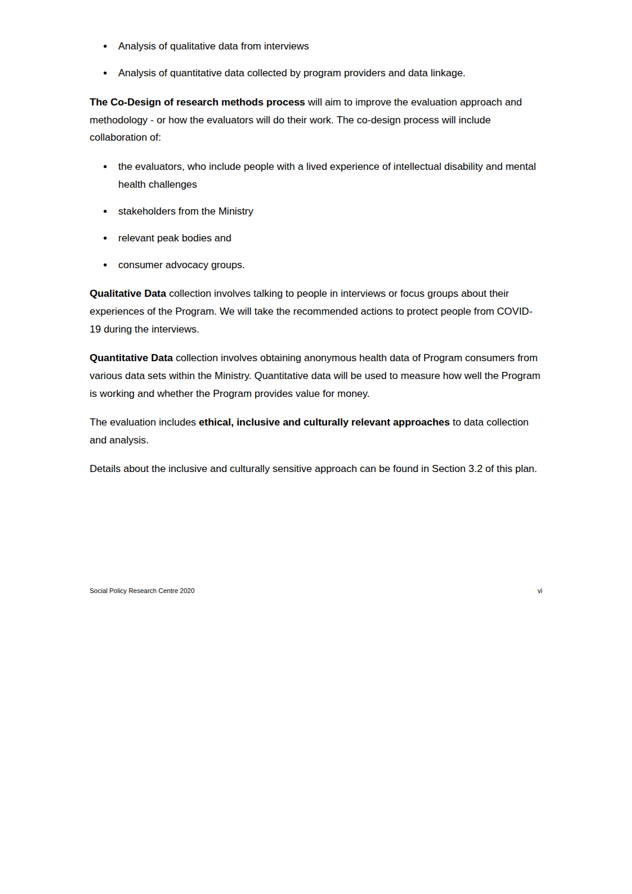Analysis of qualitative data from interviews
Analysis of quantitative data collected by program providers and data linkage.
The Co-Design of research methods process will aim to improve the evaluation approach and methodology - or how the evaluators will do their work. The co-design process will include collaboration of:
the evaluators, who include people with a lived experience of intellectual disability and mental health challenges
stakeholders from the Ministry
relevant peak bodies and
consumer advocacy groups.
Qualitative Data collection involves talking to people in interviews or focus groups about their experiences of the Program. We will take the recommended actions to protect people from COVID-19 during the interviews.
Quantitative Data collection involves obtaining anonymous health data of Program consumers from various data sets within the Ministry. Quantitative data will be used to measure how well the Program is working and whether the Program provides value for money.
The evaluation includes ethical, inclusive and culturally relevant approaches to data collection and analysis.
Details about the inclusive and culturally sensitive approach can be found in Section 3.2 of this plan.
Social Policy Research Centre 2020 vi